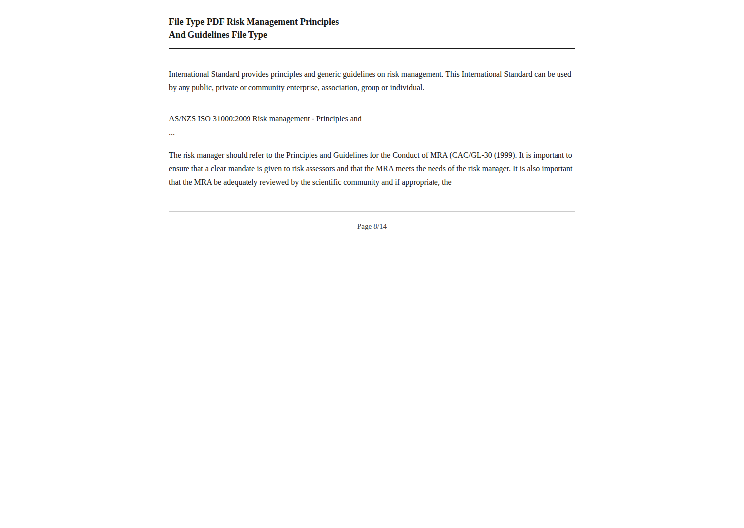File Type PDF Risk Management Principles And Guidelines File Type
International Standard provides principles and generic guidelines on risk management. This International Standard can be used by any public, private or community enterprise, association, group or individual.
AS/NZS ISO 31000:2009 Risk management - Principles and ...
The risk manager should refer to the Principles and Guidelines for the Conduct of MRA (CAC/GL-30 (1999). It is important to ensure that a clear mandate is given to risk assessors and that the MRA meets the needs of the risk manager. It is also important that the MRA be adequately reviewed by the scientific community and if appropriate, the
Page 8/14